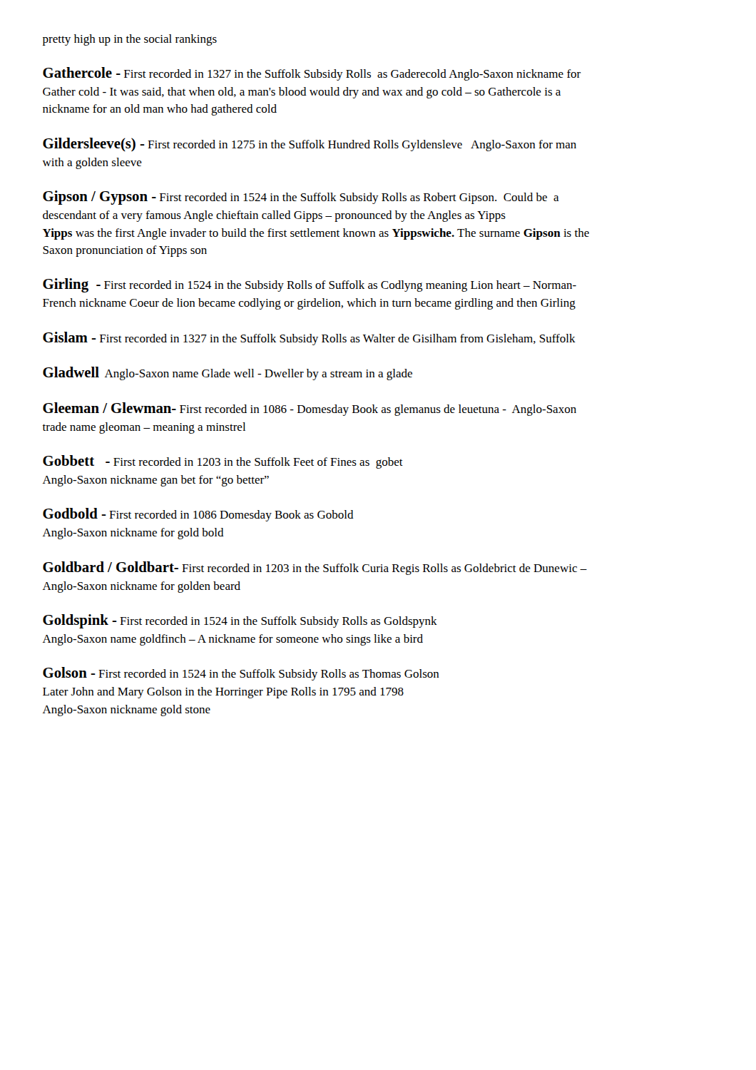pretty high up in the social rankings
Gathercole - First recorded in 1327 in the Suffolk Subsidy Rolls as Gaderecold Anglo-Saxon nickname for Gather cold - It was said, that when old, a man's blood would dry and wax and go cold – so Gathercole is a nickname for an old man who had gathered cold
Gildersleeve(s) - First recorded in 1275 in the Suffolk Hundred Rolls Gyldensleve Anglo-Saxon for man with a golden sleeve
Gipson / Gypson - First recorded in 1524 in the Suffolk Subsidy Rolls as Robert Gipson. Could be a descendant of a very famous Angle chieftain called Gipps – pronounced by the Angles as Yipps
Yipps was the first Angle invader to build the first settlement known as Yippswiche. The surname Gipson is the Saxon pronunciation of Yipps son
Girling - First recorded in 1524 in the Subsidy Rolls of Suffolk as Codlyng meaning Lion heart – Norman-French nickname Coeur de lion became codlying or girdelion, which in turn became girdling and then Girling
Gislam - First recorded in 1327 in the Suffolk Subsidy Rolls as Walter de Gisilham from Gisleham, Suffolk
Gladwell Anglo-Saxon name Glade well - Dweller by a stream in a glade
Gleeman / Glewman- First recorded in 1086 - Domesday Book as glemanus de leuetuna - Anglo-Saxon trade name gleoman – meaning a minstrel
Gobbett - First recorded in 1203 in the Suffolk Feet of Fines as gobet
Anglo-Saxon nickname gan bet for “go better”
Godbold - First recorded in 1086 Domesday Book as Gobold
Anglo-Saxon nickname for gold bold
Goldbard / Goldbart- First recorded in 1203 in the Suffolk Curia Regis Rolls as Goldebrict de Dunewic – Anglo-Saxon nickname for golden beard
Goldspink - First recorded in 1524 in the Suffolk Subsidy Rolls as Goldspynk
Anglo-Saxon name goldfinch – A nickname for someone who sings like a bird
Golson - First recorded in 1524 in the Suffolk Subsidy Rolls as Thomas Golson
Later John and Mary Golson in the Horringer Pipe Rolls in 1795 and 1798
Anglo-Saxon nickname gold stone